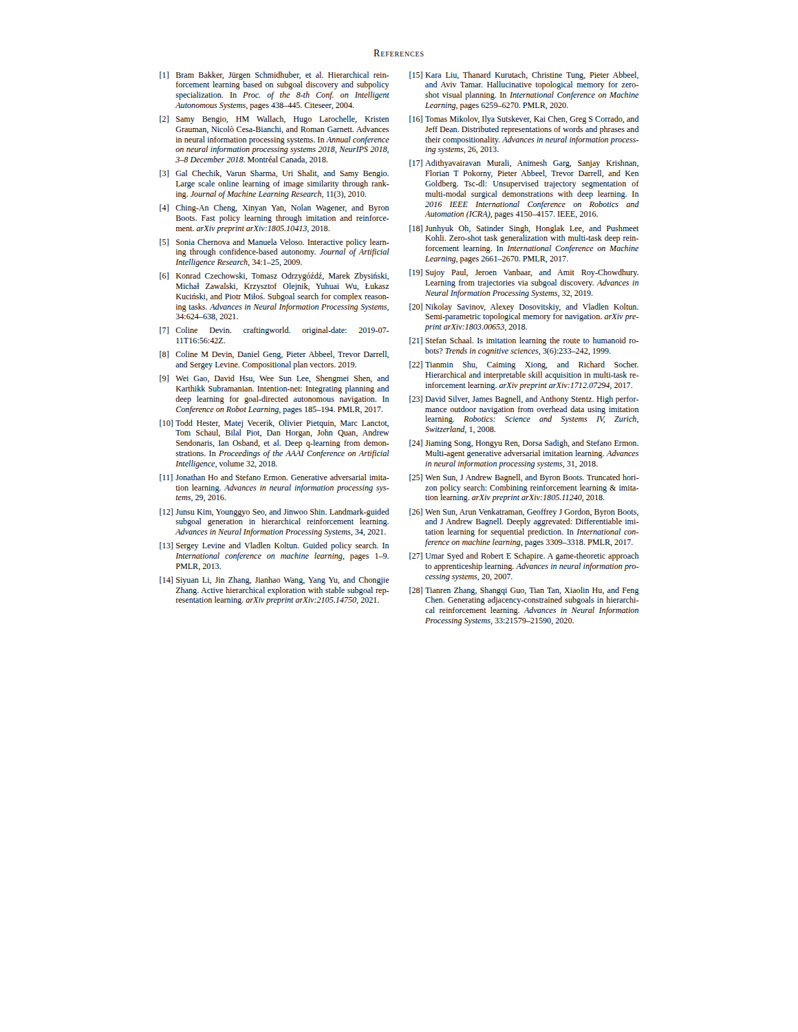References
Bram Bakker, Jürgen Schmidhuber, et al. Hierarchical reinforcement learning based on subgoal discovery and subpolicy specialization. In Proc. of the 8-th Conf. on Intelligent Autonomous Systems, pages 438–445. Citeseer, 2004.
Samy Bengio, HM Wallach, Hugo Larochelle, Kristen Grauman, Nicolò Cesa-Bianchi, and Roman Garnett. Advances in neural information processing systems. In Annual conference on neural information processing systems 2018, NeurIPS 2018, 3–8 December 2018. Montréal Canada, 2018.
Gal Chechik, Varun Sharma, Uri Shalit, and Samy Bengio. Large scale online learning of image similarity through ranking. Journal of Machine Learning Research, 11(3), 2010.
Ching-An Cheng, Xinyan Yan, Nolan Wagener, and Byron Boots. Fast policy learning through imitation and reinforcement. arXiv preprint arXiv:1805.10413, 2018.
Sonia Chernova and Manuela Veloso. Interactive policy learning through confidence-based autonomy. Journal of Artificial Intelligence Research, 34:1–25, 2009.
Konrad Czechowski, Tomasz Odrzygóźdź, Marek Zbysiński, Michał Zawalski, Krzysztof Olejnik, Yuhuai Wu, Łukasz Kuciński, and Piotr Miłoś. Subgoal search for complex reasoning tasks. Advances in Neural Information Processing Systems, 34:624–638, 2021.
Coline Devin. craftingworld. original-date: 2019-07-11T16:56:42Z.
Coline M Devin, Daniel Geng, Pieter Abbeel, Trevor Darrell, and Sergey Levine. Compositional plan vectors. 2019.
Wei Gao, David Hsu, Wee Sun Lee, Shengmei Shen, and Karthikk Subramanian. Intention-net: Integrating planning and deep learning for goal-directed autonomous navigation. In Conference on Robot Learning, pages 185–194. PMLR, 2017.
Todd Hester, Matej Vecerik, Olivier Pietquin, Marc Lanctot, Tom Schaul, Bilal Piot, Dan Horgan, John Quan, Andrew Sendonaris, Ian Osband, et al. Deep q-learning from demonstrations. In Proceedings of the AAAI Conference on Artificial Intelligence, volume 32, 2018.
Jonathan Ho and Stefano Ermon. Generative adversarial imitation learning. Advances in neural information processing systems, 29, 2016.
Junsu Kim, Younggyo Seo, and Jinwoo Shin. Landmark-guided subgoal generation in hierarchical reinforcement learning. Advances in Neural Information Processing Systems, 34, 2021.
Sergey Levine and Vladlen Koltun. Guided policy search. In International conference on machine learning, pages 1–9. PMLR, 2013.
Siyuan Li, Jin Zhang, Jianhao Wang, Yang Yu, and Chongjie Zhang. Active hierarchical exploration with stable subgoal representation learning. arXiv preprint arXiv:2105.14750, 2021.
Kara Liu, Thanard Kurutach, Christine Tung, Pieter Abbeel, and Aviv Tamar. Hallucinative topological memory for zero-shot visual planning. In International Conference on Machine Learning, pages 6259–6270. PMLR, 2020.
Tomas Mikolov, Ilya Sutskever, Kai Chen, Greg S Corrado, and Jeff Dean. Distributed representations of words and phrases and their compositionality. Advances in neural information processing systems, 26, 2013.
Adithyavairavan Murali, Animesh Garg, Sanjay Krishnan, Florian T Pokorny, Pieter Abbeel, Trevor Darrell, and Ken Goldberg. Tsc-dl: Unsupervised trajectory segmentation of multi-modal surgical demonstrations with deep learning. In 2016 IEEE International Conference on Robotics and Automation (ICRA), pages 4150–4157. IEEE, 2016.
Junhyuk Oh, Satinder Singh, Honglak Lee, and Pushmeet Kohli. Zero-shot task generalization with multi-task deep reinforcement learning. In International Conference on Machine Learning, pages 2661–2670. PMLR, 2017.
Sujoy Paul, Jeroen Vanbaar, and Amit Roy-Chowdhury. Learning from trajectories via subgoal discovery. Advances in Neural Information Processing Systems, 32, 2019.
Nikolay Savinov, Alexey Dosovitskiy, and Vladlen Koltun. Semi-parametric topological memory for navigation. arXiv preprint arXiv:1803.00653, 2018.
Stefan Schaal. Is imitation learning the route to humanoid robots? Trends in cognitive sciences, 3(6):233–242, 1999.
Tianmin Shu, Caiming Xiong, and Richard Socher. Hierarchical and interpretable skill acquisition in multi-task reinforcement learning. arXiv preprint arXiv:1712.07294, 2017.
David Silver, James Bagnell, and Anthony Stentz. High performance outdoor navigation from overhead data using imitation learning. Robotics: Science and Systems IV, Zurich, Switzerland, 1, 2008.
Jiaming Song, Hongyu Ren, Dorsa Sadigh, and Stefano Ermon. Multi-agent generative adversarial imitation learning. Advances in neural information processing systems, 31, 2018.
Wen Sun, J Andrew Bagnell, and Byron Boots. Truncated horizon policy search: Combining reinforcement learning & imitation learning. arXiv preprint arXiv:1805.11240, 2018.
Wen Sun, Arun Venkatraman, Geoffrey J Gordon, Byron Boots, and J Andrew Bagnell. Deeply aggrevated: Differentiable imitation learning for sequential prediction. In International conference on machine learning, pages 3309–3318. PMLR, 2017.
Umar Syed and Robert E Schapire. A game-theoretic approach to apprenticeship learning. Advances in neural information processing systems, 20, 2007.
Tianren Zhang, Shangqi Guo, Tian Tan, Xiaolin Hu, and Feng Chen. Generating adjacency-constrained subgoals in hierarchical reinforcement learning. Advances in Neural Information Processing Systems, 33:21579–21590, 2020.